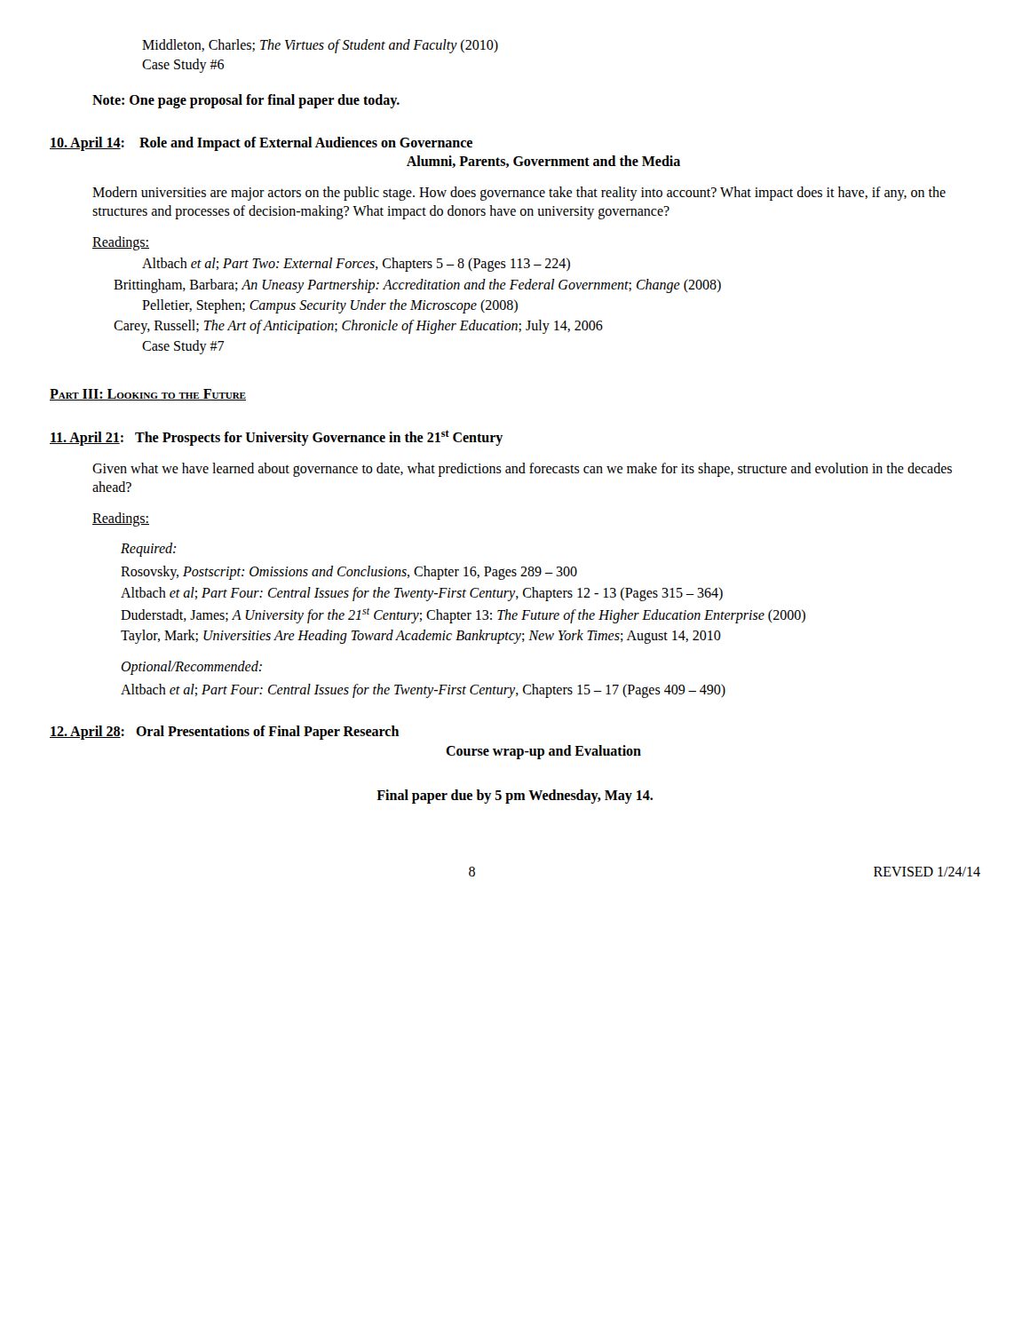Middleton, Charles; The Virtues of Student and Faculty (2010)
Case Study #6
Note: One page proposal for final paper due today.
10. April 14: Role and Impact of External Audiences on Governance
Alumni, Parents, Government and the Media
Modern universities are major actors on the public stage. How does governance take that reality into account? What impact does it have, if any, on the structures and processes of decision-making? What impact do donors have on university governance?
Readings:
Altbach et al; Part Two: External Forces, Chapters 5 – 8 (Pages 113 – 224)
Brittingham, Barbara; An Uneasy Partnership: Accreditation and the Federal Government; Change (2008)
Pelletier, Stephen; Campus Security Under the Microscope (2008)
Carey, Russell; The Art of Anticipation; Chronicle of Higher Education; July 14, 2006
Case Study #7
Part III: Looking to the Future
11. April 21: The Prospects for University Governance in the 21st Century
Given what we have learned about governance to date, what predictions and forecasts can we make for its shape, structure and evolution in the decades ahead?
Readings:
Required:
Rosovsky, Postscript: Omissions and Conclusions, Chapter 16, Pages 289 – 300
Altbach et al; Part Four: Central Issues for the Twenty-First Century, Chapters 12 - 13 (Pages 315 – 364)
Duderstadt, James; A University for the 21st Century; Chapter 13: The Future of the Higher Education Enterprise (2000)
Taylor, Mark; Universities Are Heading Toward Academic Bankruptcy; New York Times; August 14, 2010
Optional/Recommended:
Altbach et al; Part Four: Central Issues for the Twenty-First Century, Chapters 15 – 17 (Pages 409 – 490)
12. April 28: Oral Presentations of Final Paper Research
Course wrap-up and Evaluation
Final paper due by 5 pm Wednesday, May 14.
8 REVISED 1/24/14